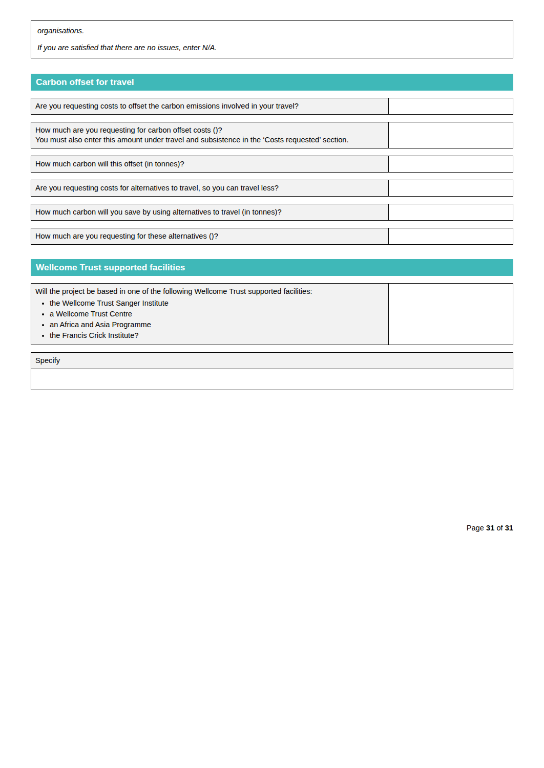organisations.
If you are satisfied that there are no issues, enter N/A.
Carbon offset for travel
| Are you requesting costs to offset the carbon emissions involved in your travel? | |
| How much are you requesting for carbon offset costs ()? You must also enter this amount under travel and subsistence in the ‘Costs requested’ section. | |
| How much carbon will this offset (in tonnes)? | |
| Are you requesting costs for alternatives to travel, so you can travel less? | |
| How much carbon will you save by using alternatives to travel (in tonnes)? | |
| How much are you requesting for these alternatives ()? | |
Wellcome Trust supported facilities
| Will the project be based in one of the following Wellcome Trust supported facilities: the Wellcome Trust Sanger Institute a Wellcome Trust Centre an Africa and Asia Programme the Francis Crick Institute? | |
| Specify |
Page 31 of 31